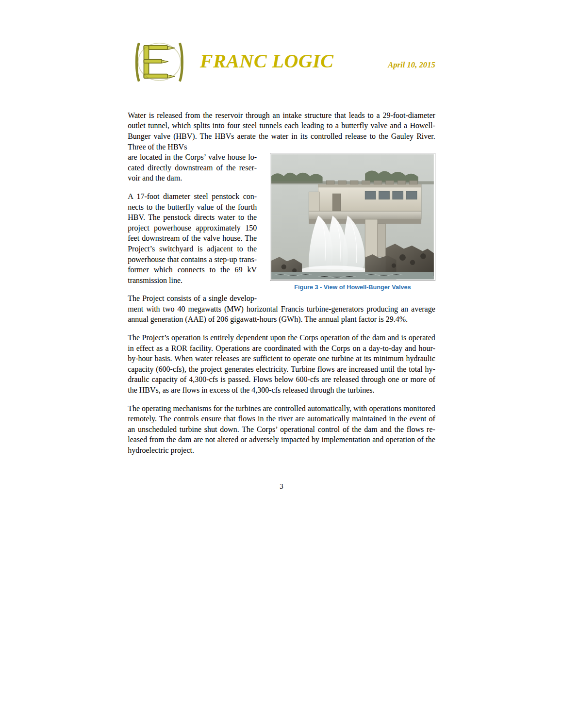FRANC LOGIC
April 10, 2015
Water is released from the reservoir through an intake structure that leads to a 29-foot-diameter outlet tunnel, which splits into four steel tunnels each leading to a butterfly valve and a Howell-Bunger valve (HBV). The HBVs aerate the water in its controlled release to the Gauley River. Three of the HBVs
Figure 3 - View of Howell-Bunger Valves
are located in the Corps’ valve house located directly downstream of the reservoir and the dam.
A 17-foot diameter steel penstock connects to the butterfly value of the fourth HBV. The penstock directs water to the project powerhouse approximately 150 feet downstream of the valve house. The Project’s switchyard is adjacent to the powerhouse that contains a step-up transformer which connects to the 69 kV transmission line.
The Project consists of a single development with two 40 megawatts (MW) horizontal Francis turbine-generators producing an average annual generation (AAE) of 206 gigawatt-hours (GWh). The annual plant factor is 29.4%.
The Project’s operation is entirely dependent upon the Corps operation of the dam and is operated in effect as a ROR facility. Operations are coordinated with the Corps on a day-to-day and hour-by-hour basis. When water releases are sufficient to operate one turbine at its minimum hydraulic capacity (600-cfs), the project generates electricity. Turbine flows are increased until the total hydraulic capacity of 4,300-cfs is passed. Flows below 600-cfs are released through one or more of the HBVs, as are flows in excess of the 4,300-cfs released through the turbines.
The operating mechanisms for the turbines are controlled automatically, with operations monitored remotely. The controls ensure that flows in the river are automatically maintained in the event of an unscheduled turbine shut down. The Corps’ operational control of the dam and the flows released from the dam are not altered or adversely impacted by implementation and operation of the hydroelectric project.
3